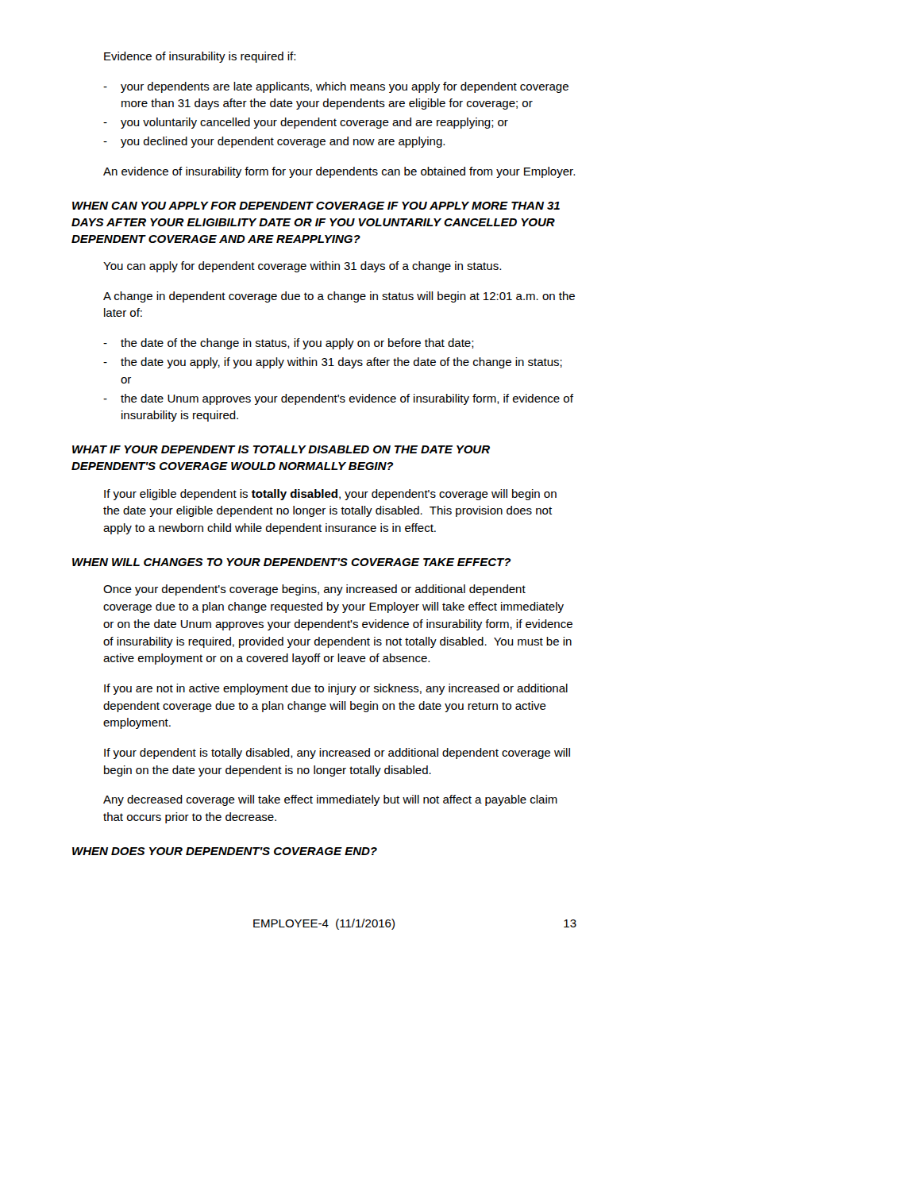Evidence of insurability is required if:
your dependents are late applicants, which means you apply for dependent coverage more than 31 days after the date your dependents are eligible for coverage; or
you voluntarily cancelled your dependent coverage and are reapplying; or
you declined your dependent coverage and now are applying.
An evidence of insurability form for your dependents can be obtained from your Employer.
WHEN CAN YOU APPLY FOR DEPENDENT COVERAGE IF YOU APPLY MORE THAN 31 DAYS AFTER YOUR ELIGIBILITY DATE OR IF YOU VOLUNTARILY CANCELLED YOUR DEPENDENT COVERAGE AND ARE REAPPLYING?
You can apply for dependent coverage within 31 days of a change in status.
A change in dependent coverage due to a change in status will begin at 12:01 a.m. on the later of:
the date of the change in status, if you apply on or before that date;
the date you apply, if you apply within 31 days after the date of the change in status; or
the date Unum approves your dependent's evidence of insurability form, if evidence of insurability is required.
WHAT IF YOUR DEPENDENT IS TOTALLY DISABLED ON THE DATE YOUR DEPENDENT'S COVERAGE WOULD NORMALLY BEGIN?
If your eligible dependent is totally disabled, your dependent's coverage will begin on the date your eligible dependent no longer is totally disabled. This provision does not apply to a newborn child while dependent insurance is in effect.
WHEN WILL CHANGES TO YOUR DEPENDENT'S COVERAGE TAKE EFFECT?
Once your dependent's coverage begins, any increased or additional dependent coverage due to a plan change requested by your Employer will take effect immediately or on the date Unum approves your dependent's evidence of insurability form, if evidence of insurability is required, provided your dependent is not totally disabled. You must be in active employment or on a covered layoff or leave of absence.
If you are not in active employment due to injury or sickness, any increased or additional dependent coverage due to a plan change will begin on the date you return to active employment.
If your dependent is totally disabled, any increased or additional dependent coverage will begin on the date your dependent is no longer totally disabled.
Any decreased coverage will take effect immediately but will not affect a payable claim that occurs prior to the decrease.
WHEN DOES YOUR DEPENDENT'S COVERAGE END?
EMPLOYEE-4 (11/1/2016) 13